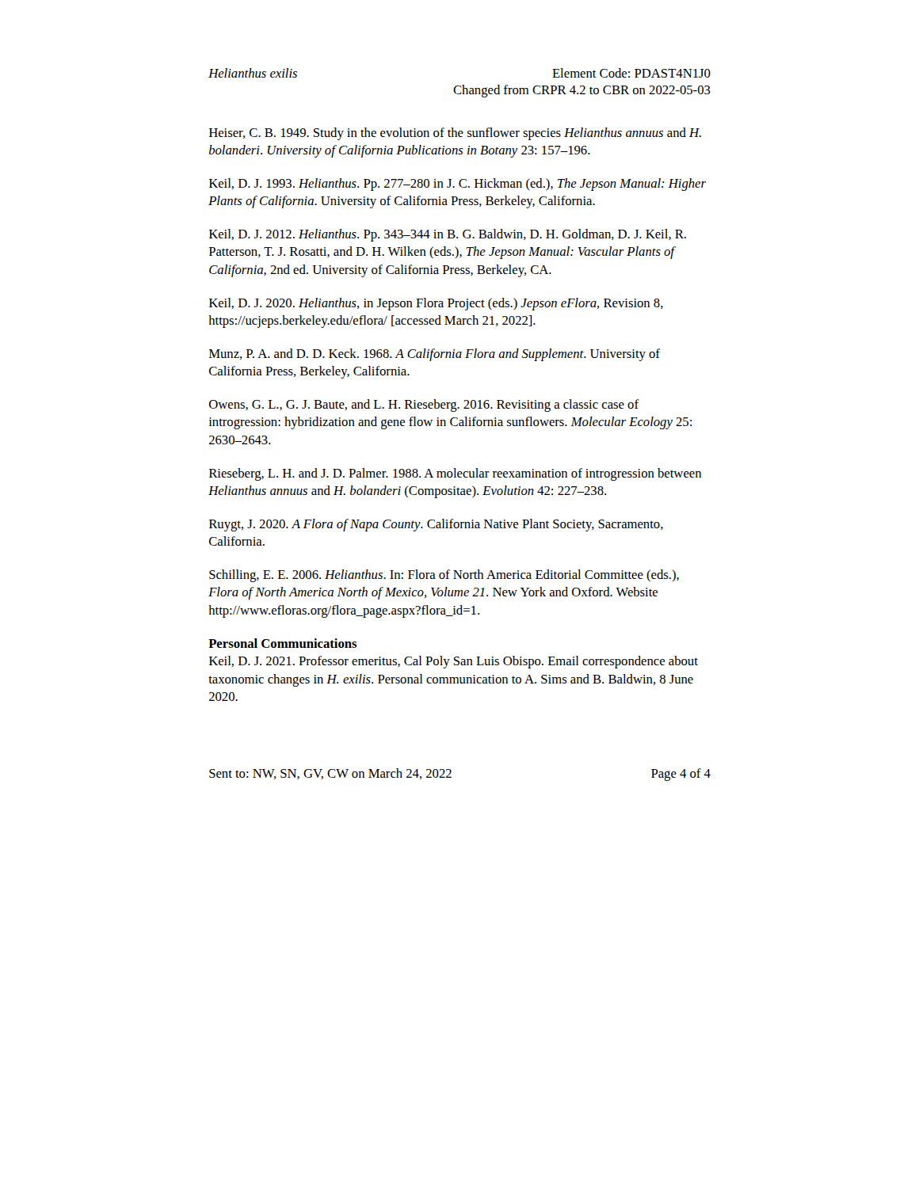Helianthus exilis
Element Code: PDAST4N1J0
Changed from CRPR 4.2 to CBR on 2022-05-03
Heiser, C. B. 1949. Study in the evolution of the sunflower species Helianthus annuus and H. bolanderi. University of California Publications in Botany 23: 157–196.
Keil, D. J. 1993. Helianthus. Pp. 277–280 in J. C. Hickman (ed.), The Jepson Manual: Higher Plants of California. University of California Press, Berkeley, California.
Keil, D. J. 2012. Helianthus. Pp. 343–344 in B. G. Baldwin, D. H. Goldman, D. J. Keil, R. Patterson, T. J. Rosatti, and D. H. Wilken (eds.), The Jepson Manual: Vascular Plants of California, 2nd ed. University of California Press, Berkeley, CA.
Keil, D. J. 2020. Helianthus, in Jepson Flora Project (eds.) Jepson eFlora, Revision 8, https://ucjeps.berkeley.edu/eflora/ [accessed March 21, 2022].
Munz, P. A. and D. D. Keck. 1968. A California Flora and Supplement. University of California Press, Berkeley, California.
Owens, G. L., G. J. Baute, and L. H. Rieseberg. 2016. Revisiting a classic case of introgression: hybridization and gene flow in California sunflowers. Molecular Ecology 25: 2630–2643.
Rieseberg, L. H. and J. D. Palmer. 1988. A molecular reexamination of introgression between Helianthus annuus and H. bolanderi (Compositae). Evolution 42: 227–238.
Ruygt, J. 2020. A Flora of Napa County. California Native Plant Society, Sacramento, California.
Schilling, E. E. 2006. Helianthus. In: Flora of North America Editorial Committee (eds.), Flora of North America North of Mexico, Volume 21. New York and Oxford. Website http://www.efloras.org/flora_page.aspx?flora_id=1.
Personal Communications
Keil, D. J. 2021. Professor emeritus, Cal Poly San Luis Obispo. Email correspondence about taxonomic changes in H. exilis. Personal communication to A. Sims and B. Baldwin, 8 June 2020.
Sent to: NW, SN, GV, CW on March 24, 2022
Page 4 of 4